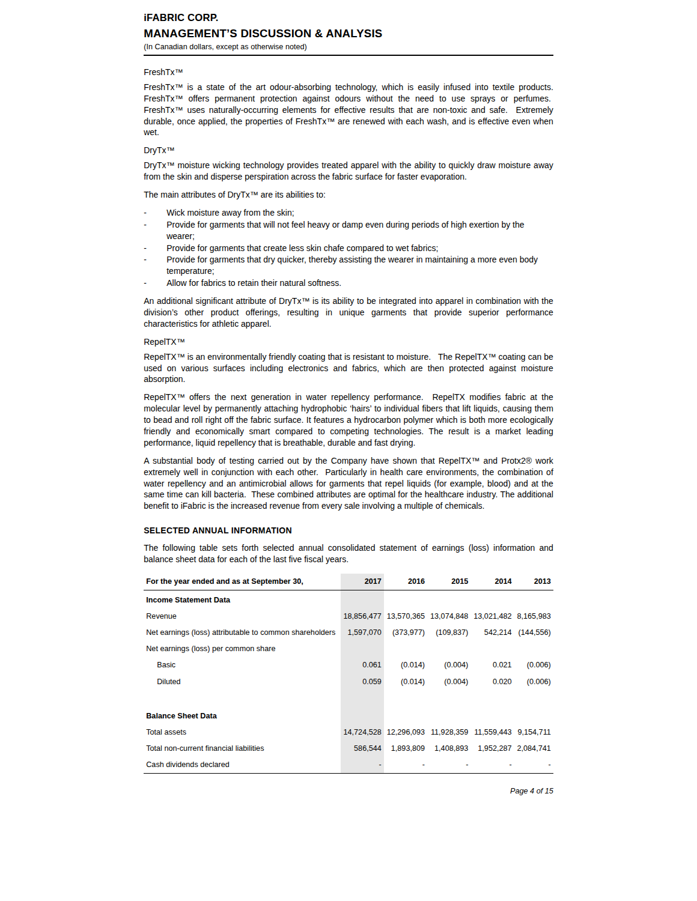iFABRIC CORP.
MANAGEMENT’S DISCUSSION & ANALYSIS
(In Canadian dollars, except as otherwise noted)
FreshTx™
FreshTx™ is a state of the art odour-absorbing technology, which is easily infused into textile products. FreshTx™ offers permanent protection against odours without the need to use sprays or perfumes. FreshTx™ uses naturally-occurring elements for effective results that are non-toxic and safe. Extremely durable, once applied, the properties of FreshTx™ are renewed with each wash, and is effective even when wet.
DryTx™
DryTx™ moisture wicking technology provides treated apparel with the ability to quickly draw moisture away from the skin and disperse perspiration across the fabric surface for faster evaporation.
The main attributes of DryTx™ are its abilities to:
Wick moisture away from the skin;
Provide for garments that will not feel heavy or damp even during periods of high exertion by the wearer;
Provide for garments that create less skin chafe compared to wet fabrics;
Provide for garments that dry quicker, thereby assisting the wearer in maintaining a more even body temperature;
Allow for fabrics to retain their natural softness.
An additional significant attribute of DryTx™ is its ability to be integrated into apparel in combination with the division’s other product offerings, resulting in unique garments that provide superior performance characteristics for athletic apparel.
RepelTX™
RepelTX™ is an environmentally friendly coating that is resistant to moisture. The RepelTX™ coating can be used on various surfaces including electronics and fabrics, which are then protected against moisture absorption.
RepelTX™ offers the next generation in water repellency performance. RepelTX modifies fabric at the molecular level by permanently attaching hydrophobic ‘hairs’ to individual fibers that lift liquids, causing them to bead and roll right off the fabric surface. It features a hydrocarbon polymer which is both more ecologically friendly and economically smart compared to competing technologies. The result is a market leading performance, liquid repellency that is breathable, durable and fast drying.
A substantial body of testing carried out by the Company have shown that RepelTX™ and Protx2® work extremely well in conjunction with each other. Particularly in health care environments, the combination of water repellency and an antimicrobial allows for garments that repel liquids (for example, blood) and at the same time can kill bacteria. These combined attributes are optimal for the healthcare industry. The additional benefit to iFabric is the increased revenue from every sale involving a multiple of chemicals.
SELECTED ANNUAL INFORMATION
The following table sets forth selected annual consolidated statement of earnings (loss) information and balance sheet data for each of the last five fiscal years.
| For the year ended and as at September 30, | 2017 | 2016 | 2015 | 2014 | 2013 |
| --- | --- | --- | --- | --- | --- |
| Income Statement Data | | | | | |
| Revenue | 18,856,477 | 13,570,365 | 13,074,848 | 13,021,482 | 8,165,983 |
| Net earnings (loss) attributable to common shareholders | 1,597,070 | (373,977) | (109,837) | 542,214 | (144,556) |
| Net earnings (loss) per common share | | | | | |
| Basic | 0.061 | (0.014) | (0.004) | 0.021 | (0.006) |
| Diluted | 0.059 | (0.014) | (0.004) | 0.020 | (0.006) |
| Balance Sheet Data | | | | | |
| Total assets | 14,724,528 | 12,296,093 | 11,928,359 | 11,559,443 | 9,154,711 |
| Total non-current financial liabilities | 586,544 | 1,893,809 | 1,408,893 | 1,952,287 | 2,084,741 |
| Cash dividends declared | - | - | - | - | - |
Page 4 of 15